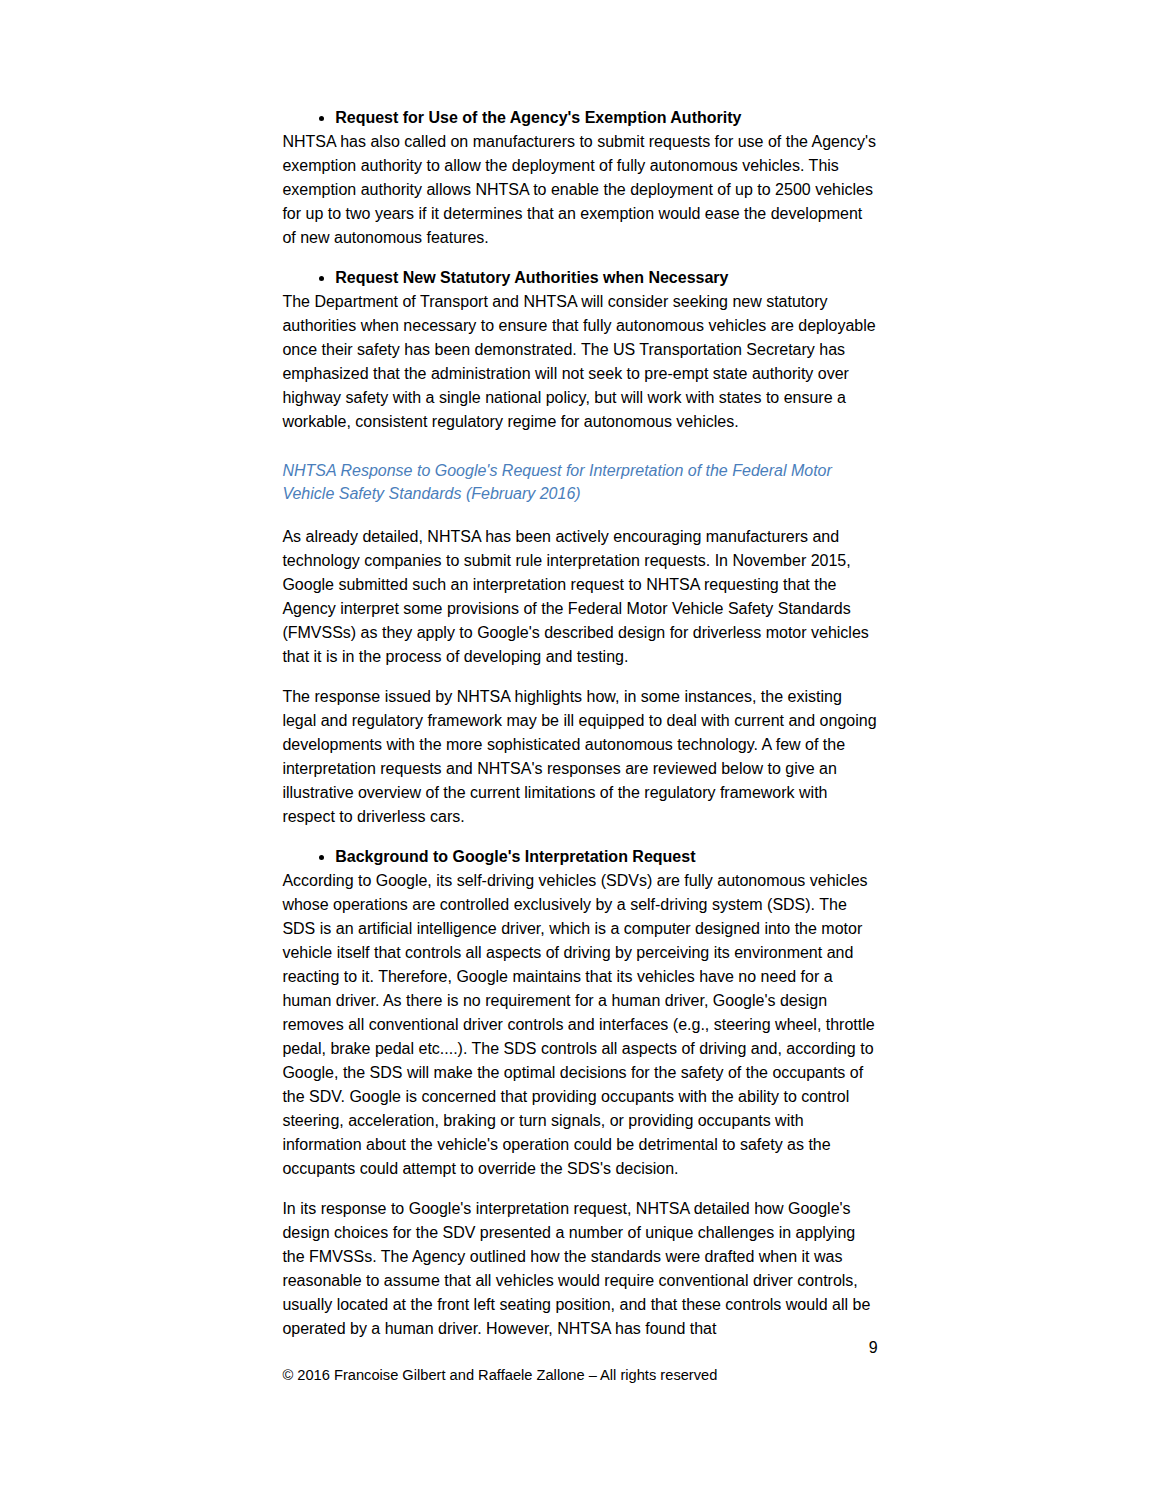Request for Use of the Agency's Exemption Authority
NHTSA has also called on manufacturers to submit requests for use of the Agency's exemption authority to allow the deployment of fully autonomous vehicles. This exemption authority allows NHTSA to enable the deployment of up to 2500 vehicles for up to two years if it determines that an exemption would ease the development of new autonomous features.
Request New Statutory Authorities when Necessary
The Department of Transport and NHTSA will consider seeking new statutory authorities when necessary to ensure that fully autonomous vehicles are deployable once their safety has been demonstrated. The US Transportation Secretary has emphasized that the administration will not seek to pre-empt state authority over highway safety with a single national policy, but will work with states to ensure a workable, consistent regulatory regime for autonomous vehicles.
NHTSA Response to Google's Request for Interpretation of the Federal Motor Vehicle Safety Standards (February 2016)
As already detailed, NHTSA has been actively encouraging manufacturers and technology companies to submit rule interpretation requests. In November 2015, Google submitted such an interpretation request to NHTSA requesting that the Agency interpret some provisions of the Federal Motor Vehicle Safety Standards (FMVSSs) as they apply to Google's described design for driverless motor vehicles that it is in the process of developing and testing.
The response issued by NHTSA highlights how, in some instances, the existing legal and regulatory framework may be ill equipped to deal with current and ongoing developments with the more sophisticated autonomous technology. A few of the interpretation requests and NHTSA's responses are reviewed below to give an illustrative overview of the current limitations of the regulatory framework with respect to driverless cars.
Background to Google's Interpretation Request
According to Google, its self-driving vehicles (SDVs) are fully autonomous vehicles whose operations are controlled exclusively by a self-driving system (SDS). The SDS is an artificial intelligence driver, which is a computer designed into the motor vehicle itself that controls all aspects of driving by perceiving its environment and reacting to it. Therefore, Google maintains that its vehicles have no need for a human driver. As there is no requirement for a human driver, Google's design removes all conventional driver controls and interfaces (e.g., steering wheel, throttle pedal, brake pedal etc....). The SDS controls all aspects of driving and, according to Google, the SDS will make the optimal decisions for the safety of the occupants of the SDV. Google is concerned that providing occupants with the ability to control steering, acceleration, braking or turn signals, or providing occupants with information about the vehicle's operation could be detrimental to safety as the occupants could attempt to override the SDS's decision.
In its response to Google's interpretation request, NHTSA detailed how Google's design choices for the SDV presented a number of unique challenges in applying the FMVSSs. The Agency outlined how the standards were drafted when it was reasonable to assume that all vehicles would require conventional driver controls, usually located at the front left seating position, and that these controls would all be operated by a human driver. However, NHTSA has found that
9
© 2016 Francoise Gilbert and Raffaele Zallone – All rights reserved